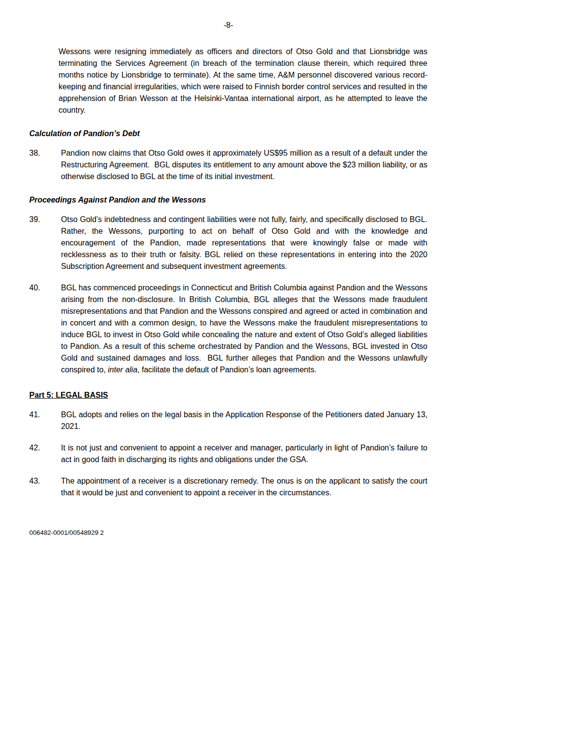-8-
Wessons were resigning immediately as officers and directors of Otso Gold and that Lionsbridge was terminating the Services Agreement (in breach of the termination clause therein, which required three months notice by Lionsbridge to terminate). At the same time, A&M personnel discovered various record-keeping and financial irregularities, which were raised to Finnish border control services and resulted in the apprehension of Brian Wesson at the Helsinki-Vantaa international airport, as he attempted to leave the country.
Calculation of Pandion’s Debt
38.
Pandion now claims that Otso Gold owes it approximately US$95 million as a result of a default under the Restructuring Agreement. BGL disputes its entitlement to any amount above the $23 million liability, or as otherwise disclosed to BGL at the time of its initial investment.
Proceedings Against Pandion and the Wessons
39.
Otso Gold’s indebtedness and contingent liabilities were not fully, fairly, and specifically disclosed to BGL. Rather, the Wessons, purporting to act on behalf of Otso Gold and with the knowledge and encouragement of the Pandion, made representations that were knowingly false or made with recklessness as to their truth or falsity. BGL relied on these representations in entering into the 2020 Subscription Agreement and subsequent investment agreements.
40.
BGL has commenced proceedings in Connecticut and British Columbia against Pandion and the Wessons arising from the non-disclosure. In British Columbia, BGL alleges that the Wessons made fraudulent misrepresentations and that Pandion and the Wessons conspired and agreed or acted in combination and in concert and with a common design, to have the Wessons make the fraudulent misrepresentations to induce BGL to invest in Otso Gold while concealing the nature and extent of Otso Gold’s alleged liabilities to Pandion. As a result of this scheme orchestrated by Pandion and the Wessons, BGL invested in Otso Gold and sustained damages and loss. BGL further alleges that Pandion and the Wessons unlawfully conspired to, inter alia, facilitate the default of Pandion’s loan agreements.
Part 5: LEGAL BASIS
41.
BGL adopts and relies on the legal basis in the Application Response of the Petitioners dated January 13, 2021.
42.
It is not just and convenient to appoint a receiver and manager, particularly in light of Pandion’s failure to act in good faith in discharging its rights and obligations under the GSA.
43.
The appointment of a receiver is a discretionary remedy. The onus is on the applicant to satisfy the court that it would be just and convenient to appoint a receiver in the circumstances.
006482-0001/00548929 2